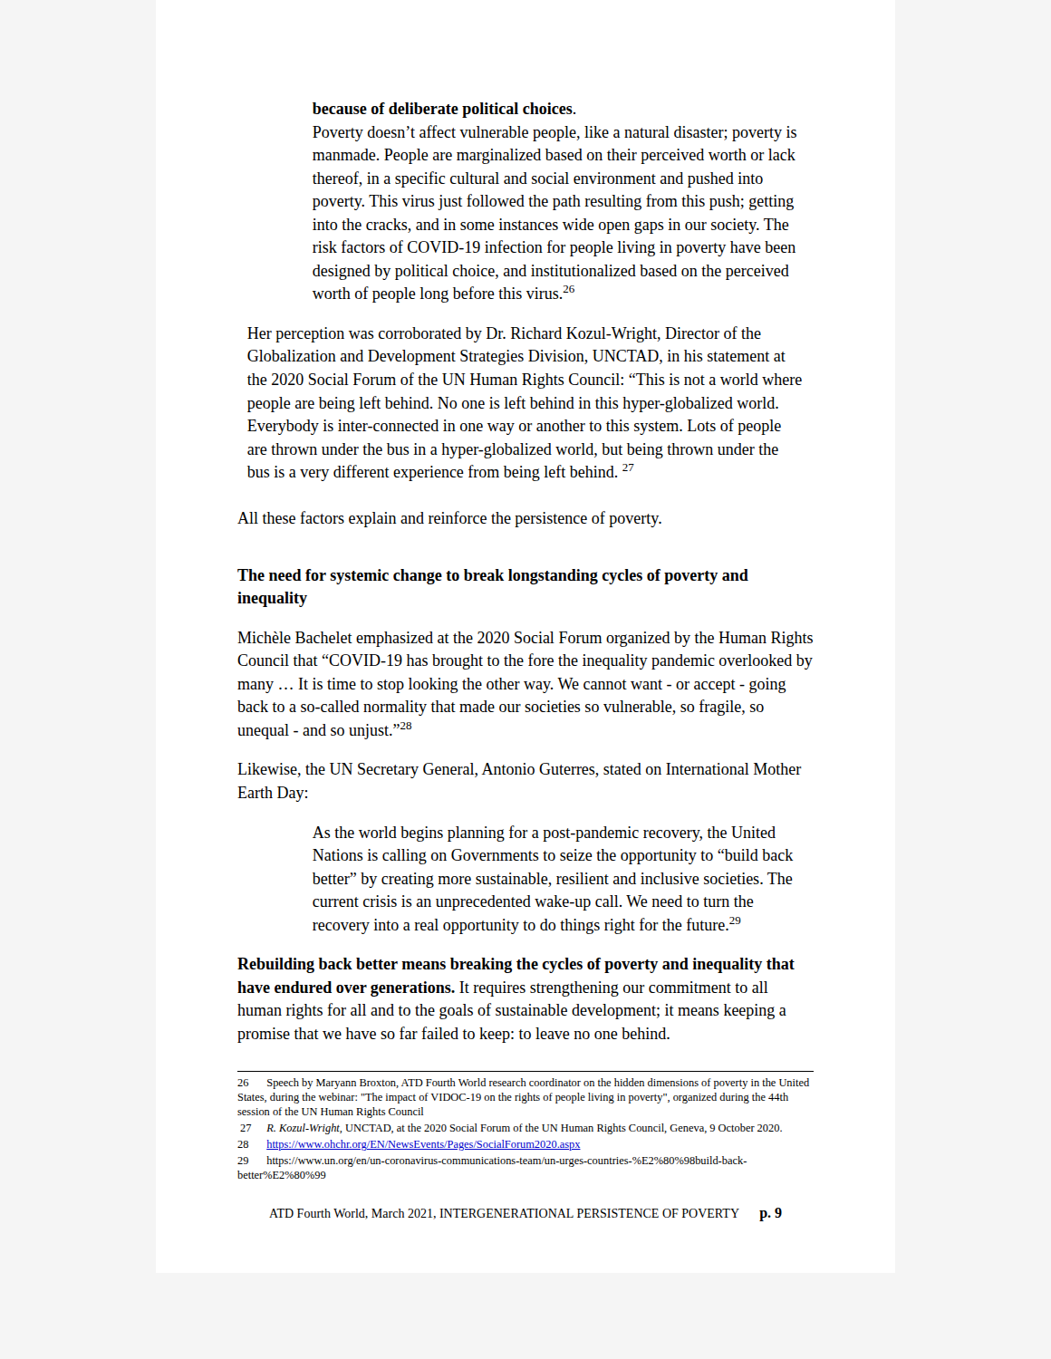because of deliberate political choices.
Poverty doesn’t affect vulnerable people, like a natural disaster; poverty is manmade. People are marginalized based on their perceived worth or lack thereof, in a specific cultural and social environment and pushed into poverty. This virus just followed the path resulting from this push; getting into the cracks, and in some instances wide open gaps in our society. The risk factors of COVID-19 infection for people living in poverty have been designed by political choice, and institutionalized based on the perceived worth of people long before this virus.26
Her perception was corroborated by Dr. Richard Kozul-Wright, Director of the Globalization and Development Strategies Division, UNCTAD, in his statement at the 2020 Social Forum of the UN Human Rights Council: “This is not a world where people are being left behind. No one is left behind in this hyper-globalized world. Everybody is inter-connected in one way or another to this system. Lots of people are thrown under the bus in a hyper-globalized world, but being thrown under the bus is a very different experience from being left behind. 27
All these factors explain and reinforce the persistence of poverty.
The need for systemic change to break longstanding cycles of poverty and inequality
Michèle Bachelet emphasized at the 2020 Social Forum organized by the Human Rights Council that “COVID-19 has brought to the fore the inequality pandemic overlooked by many … It is time to stop looking the other way. We cannot want - or accept - going back to a so-called normality that made our societies so vulnerable, so fragile, so unequal - and so unjust.”28
Likewise, the UN Secretary General, Antonio Guterres, stated on International Mother Earth Day:
As the world begins planning for a post-pandemic recovery, the United Nations is calling on Governments to seize the opportunity to “build back better” by creating more sustainable, resilient and inclusive societies. The current crisis is an unprecedented wake-up call. We need to turn the recovery into a real opportunity to do things right for the future.29
Rebuilding back better means breaking the cycles of poverty and inequality that have endured over generations. It requires strengthening our commitment to all human rights for all and to the goals of sustainable development; it means keeping a promise that we have so far failed to keep: to leave no one behind.
26 Speech by Maryann Broxton, ATD Fourth World research coordinator on the hidden dimensions of poverty in the United States, during the webinar: "The impact of VIDOC-19 on the rights of people living in poverty", organized during the 44th session of the UN Human Rights Council
27 R. Kozul-Wright, UNCTAD, at the 2020 Social Forum of the UN Human Rights Council, Geneva, 9 October 2020.
28 https://www.ohchr.org/EN/NewsEvents/Pages/SocialForum2020.aspx
29https://www.un.org/en/un-coronavirus-communications-team/un-urges-countries-%E2%80%98build-back-better%E2%80%99
ATD Fourth World, March 2021, INTERGENERATIONAL PERSISTENCE OF POVERTY p. 9